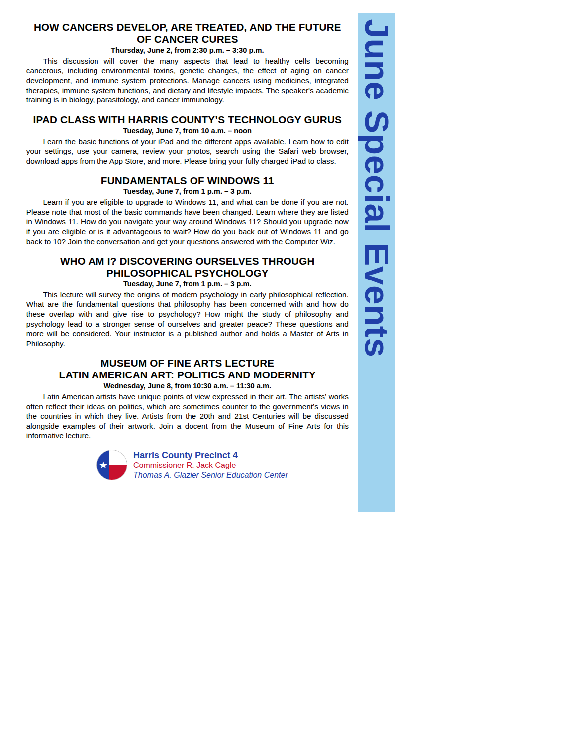June Special Events
How Cancers Develop, Are Treated, and the Future of Cancer Cures
Thursday, June 2, from 2:30 p.m. – 3:30 p.m.
This discussion will cover the many aspects that lead to healthy cells becoming cancerous, including environmental toxins, genetic changes, the effect of aging on cancer development, and immune system protections. Manage cancers using medicines, integrated therapies, immune system functions, and dietary and lifestyle impacts. The speaker's academic training is in biology, parasitology, and cancer immunology.
iPad Class with Harris County’s Technology Gurus
Tuesday, June 7, from 10 a.m. – noon
Learn the basic functions of your iPad and the different apps available. Learn how to edit your settings, use your camera, review your photos, search using the Safari web browser, download apps from the App Store, and more. Please bring your fully charged iPad to class.
Fundamentals of Windows 11
Tuesday, June 7, from 1 p.m. – 3 p.m.
Learn if you are eligible to upgrade to Windows 11, and what can be done if you are not. Please note that most of the basic commands have been changed. Learn where they are listed in Windows 11. How do you navigate your way around Windows 11? Should you upgrade now if you are eligible or is it advantageous to wait? How do you back out of Windows 11 and go back to 10? Join the conversation and get your questions answered with the Computer Wiz.
Who Am I? Discovering Ourselves Through Philosophical Psychology
Tuesday, June 7, from 1 p.m. – 3 p.m.
This lecture will survey the origins of modern psychology in early philosophical reflection. What are the fundamental questions that philosophy has been concerned with and how do these overlap with and give rise to psychology? How might the study of philosophy and psychology lead to a stronger sense of ourselves and greater peace? These questions and more will be considered. Your instructor is a published author and holds a Master of Arts in Philosophy.
Museum of Fine Arts Lecture
Latin American Art: Politics and Modernity
Wednesday, June 8, from 10:30 a.m. – 11:30 a.m.
Latin American artists have unique points of view expressed in their art. The artists’ works often reflect their ideas on politics, which are sometimes counter to the government’s views in the countries in which they live. Artists from the 20th and 21st Centuries will be discussed alongside examples of their artwork. Join a docent from the Museum of Fine Arts for this informative lecture.
★
Harris County Precinct 4
Commissioner R. Jack Cagle
Thomas A. Glazier Senior Education Center